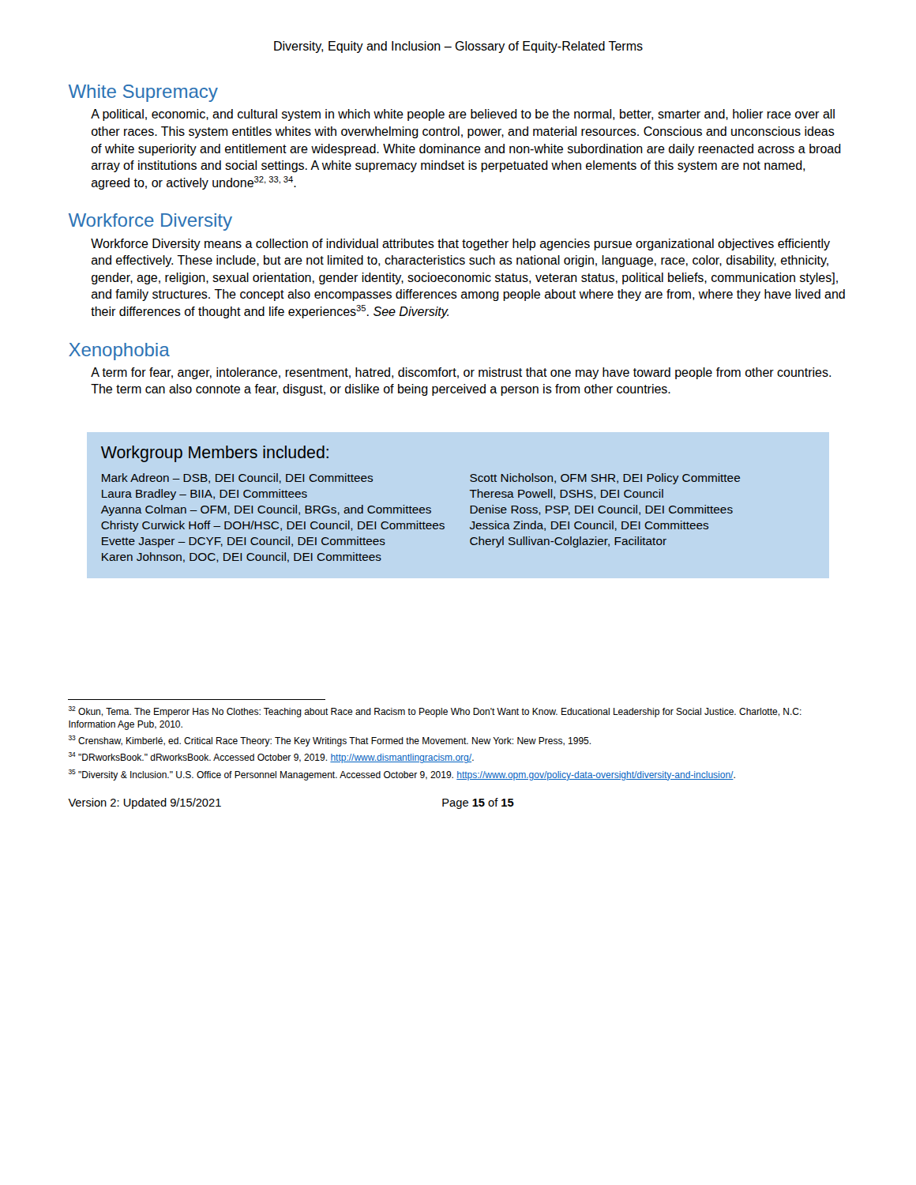Diversity, Equity and Inclusion – Glossary of Equity-Related Terms
White Supremacy
A political, economic, and cultural system in which white people are believed to be the normal, better, smarter and, holier race over all other races. This system entitles whites with overwhelming control, power, and material resources. Conscious and unconscious ideas of white superiority and entitlement are widespread. White dominance and non-white subordination are daily reenacted across a broad array of institutions and social settings. A white supremacy mindset is perpetuated when elements of this system are not named, agreed to, or actively undone32, 33, 34.
Workforce Diversity
Workforce Diversity means a collection of individual attributes that together help agencies pursue organizational objectives efficiently and effectively. These include, but are not limited to, characteristics such as national origin, language, race, color, disability, ethnicity, gender, age, religion, sexual orientation, gender identity, socioeconomic status, veteran status, political beliefs, communication styles], and family structures. The concept also encompasses differences among people about where they are from, where they have lived and their differences of thought and life experiences35. See Diversity.
Xenophobia
A term for fear, anger, intolerance, resentment, hatred, discomfort, or mistrust that one may have toward people from other countries. The term can also connote a fear, disgust, or dislike of being perceived a person is from other countries.
Workgroup Members included:
Mark Adreon – DSB, DEI Council, DEI Committees
Laura Bradley – BIIA, DEI Committees
Ayanna Colman – OFM, DEI Council, BRGs, and Committees
Christy Curwick Hoff – DOH/HSC, DEI Council, DEI Committees
Evette Jasper – DCYF, DEI Council, DEI Committees
Karen Johnson, DOC, DEI Council, DEI Committees
Scott Nicholson, OFM SHR, DEI Policy Committee
Theresa Powell, DSHS, DEI Council
Denise Ross, PSP, DEI Council, DEI Committees
Jessica Zinda, DEI Council, DEI Committees
Cheryl Sullivan-Colglazier, Facilitator
32 Okun, Tema. The Emperor Has No Clothes: Teaching about Race and Racism to People Who Don't Want to Know. Educational Leadership for Social Justice. Charlotte, N.C: Information Age Pub, 2010.
33 Crenshaw, Kimberlé, ed. Critical Race Theory: The Key Writings That Formed the Movement. New York: New Press, 1995.
34 "DRworksBook." dRworksBook. Accessed October 9, 2019. http://www.dismantlingracism.org/.
35 "Diversity & Inclusion." U.S. Office of Personnel Management. Accessed October 9, 2019. https://www.opm.gov/policy-data-oversight/diversity-and-inclusion/.
Version 2: Updated 9/15/2021
Page 15 of 15